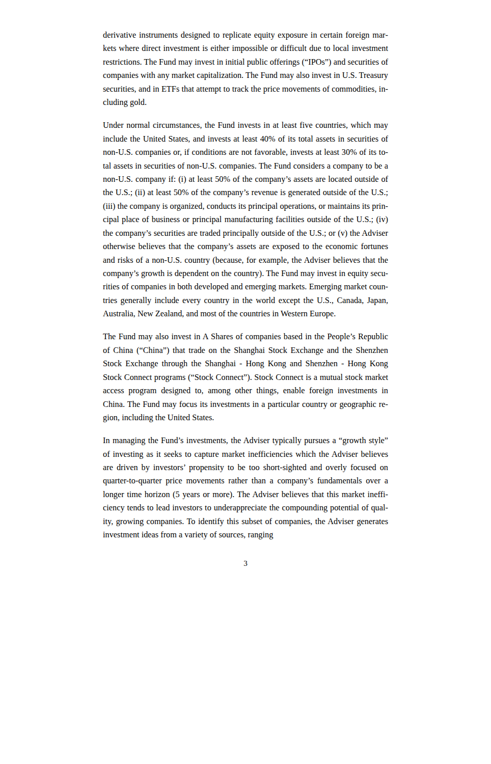derivative instruments designed to replicate equity exposure in certain foreign markets where direct investment is either impossible or difficult due to local investment restrictions. The Fund may invest in initial public offerings (“IPOs”) and securities of companies with any market capitalization. The Fund may also invest in U.S. Treasury securities, and in ETFs that attempt to track the price movements of commodities, including gold.
Under normal circumstances, the Fund invests in at least five countries, which may include the United States, and invests at least 40% of its total assets in securities of non-U.S. companies or, if conditions are not favorable, invests at least 30% of its total assets in securities of non-U.S. companies. The Fund considers a company to be a non-U.S. company if: (i) at least 50% of the company’s assets are located outside of the U.S.; (ii) at least 50% of the company’s revenue is generated outside of the U.S.; (iii) the company is organized, conducts its principal operations, or maintains its principal place of business or principal manufacturing facilities outside of the U.S.; (iv) the company’s securities are traded principally outside of the U.S.; or (v) the Adviser otherwise believes that the company’s assets are exposed to the economic fortunes and risks of a non-U.S. country (because, for example, the Adviser believes that the company’s growth is dependent on the country). The Fund may invest in equity securities of companies in both developed and emerging markets. Emerging market countries generally include every country in the world except the U.S., Canada, Japan, Australia, New Zealand, and most of the countries in Western Europe.
The Fund may also invest in A Shares of companies based in the People’s Republic of China (“China”) that trade on the Shanghai Stock Exchange and the Shenzhen Stock Exchange through the Shanghai - Hong Kong and Shenzhen - Hong Kong Stock Connect programs (“Stock Connect”). Stock Connect is a mutual stock market access program designed to, among other things, enable foreign investments in China. The Fund may focus its investments in a particular country or geographic region, including the United States.
In managing the Fund’s investments, the Adviser typically pursues a “growth style” of investing as it seeks to capture market inefficiencies which the Adviser believes are driven by investors’ propensity to be too short-sighted and overly focused on quarter-to-quarter price movements rather than a company’s fundamentals over a longer time horizon (5 years or more). The Adviser believes that this market inefficiency tends to lead investors to underappreciate the compounding potential of quality, growing companies. To identify this subset of companies, the Adviser generates investment ideas from a variety of sources, ranging
3